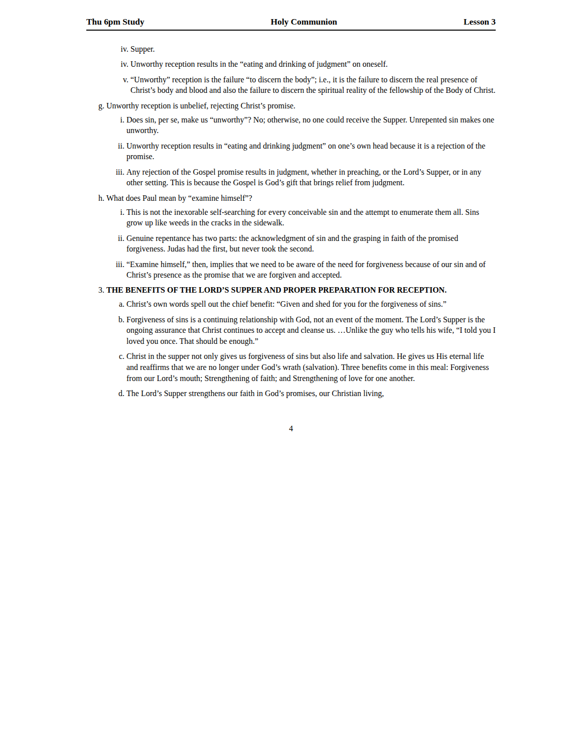Thu 6pm Study Holy Communion Lesson 3
Supper.
Unworthy reception results in the “eating and drinking of judgment” on oneself.
“Unworthy” reception is the failure “to discern the body”; i.e., it is the failure to discern the real presence of Christ’s body and blood and also the failure to discern the spiritual reality of the fellowship of the Body of Christ.
Unworthy reception is unbelief, rejecting Christ’s promise.
Does sin, per se, make us “unworthy”? No; otherwise, no one could receive the Supper. Unrepented sin makes one unworthy.
Unworthy reception results in “eating and drinking judgment” on one’s own head because it is a rejection of the promise.
Any rejection of the Gospel promise results in judgment, whether in preaching, or the Lord’s Supper, or in any other setting. This is because the Gospel is God’s gift that brings relief from judgment.
What does Paul mean by “examine himself”?
This is not the inexorable self-searching for every conceivable sin and the attempt to enumerate them all. Sins grow up like weeds in the cracks in the sidewalk.
Genuine repentance has two parts: the acknowledgment of sin and the grasping in faith of the promised forgiveness. Judas had the first, but never took the second.
“Examine himself,” then, implies that we need to be aware of the need for forgiveness because of our sin and of Christ’s presence as the promise that we are forgiven and accepted.
The benefits of the Lord’s Supper and proper preparation for reception.
Christ’s own words spell out the chief benefit: “Given and shed for you for the forgiveness of sins.”
Forgiveness of sins is a continuing relationship with God, not an event of the moment. The Lord’s Supper is the ongoing assurance that Christ continues to accept and cleanse us. …Unlike the guy who tells his wife, “I told you I loved you once. That should be enough.”
Christ in the supper not only gives us forgiveness of sins but also life and salvation. He gives us His eternal life and reaffirms that we are no longer under God’s wrath (salvation). Three benefits come in this meal: Forgiveness from our Lord’s mouth; Strengthening of faith; and Strengthening of love for one another.
The Lord’s Supper strengthens our faith in God’s promises, our Christian living,
4